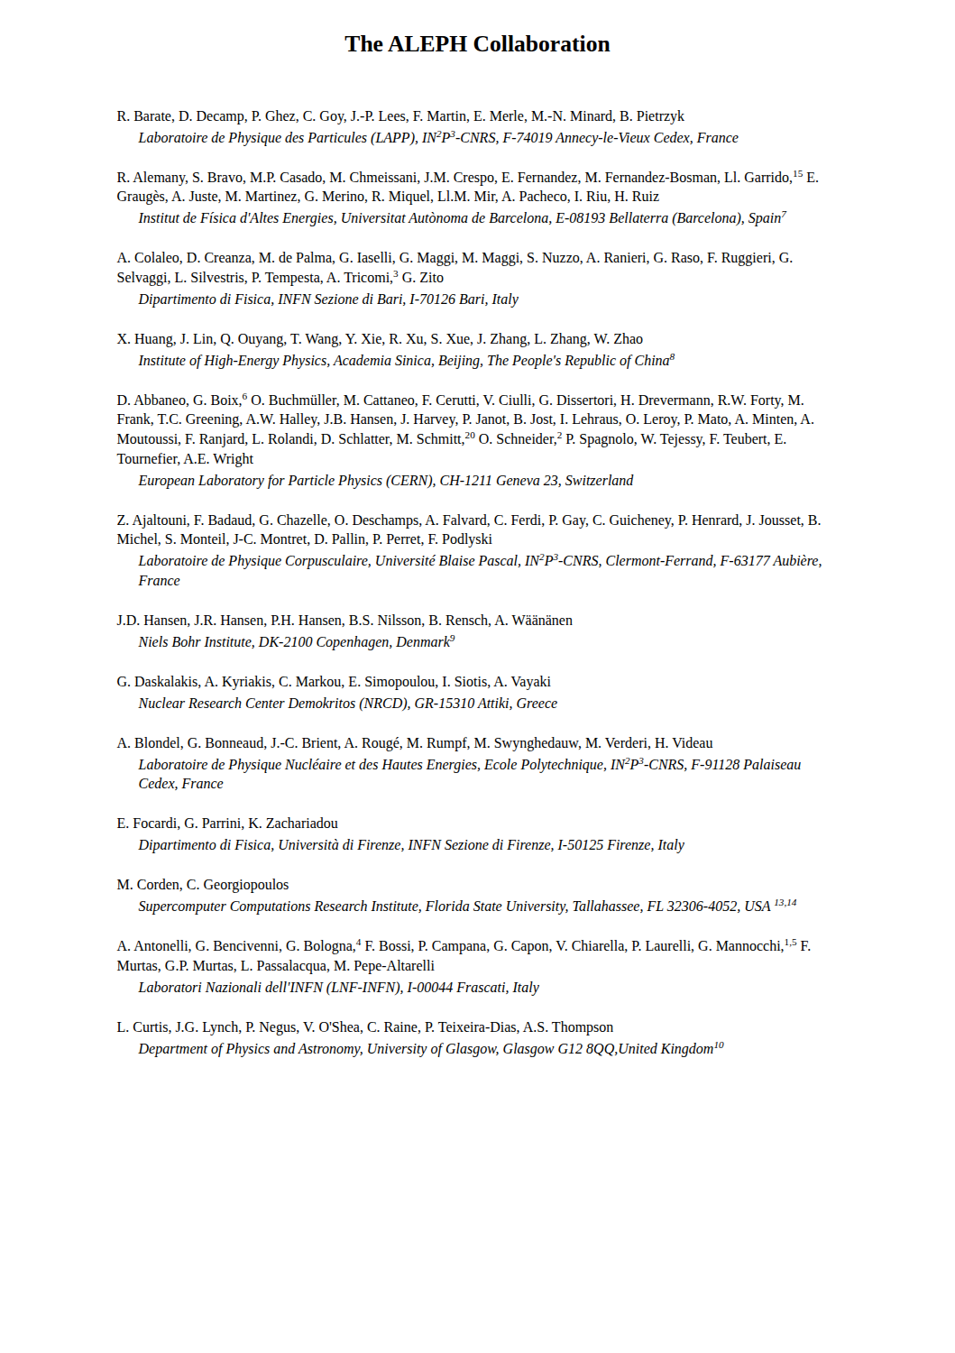The ALEPH Collaboration
R. Barate, D. Decamp, P. Ghez, C. Goy, J.-P. Lees, F. Martin, E. Merle, M.-N. Minard, B. Pietrzyk
Laboratoire de Physique des Particules (LAPP), IN2P3-CNRS, F-74019 Annecy-le-Vieux Cedex, France
R. Alemany, S. Bravo, M.P. Casado, M. Chmeissani, J.M. Crespo, E. Fernandez, M. Fernandez-Bosman, Ll. Garrido,15 E. Graugès, A. Juste, M. Martinez, G. Merino, R. Miquel, Ll.M. Mir, A. Pacheco, I. Riu, H. Ruiz
Institut de Física d'Altes Energies, Universitat Autònoma de Barcelona, E-08193 Bellaterra (Barcelona), Spain7
A. Colaleo, D. Creanza, M. de Palma, G. Iaselli, G. Maggi, M. Maggi, S. Nuzzo, A. Ranieri, G. Raso, F. Ruggieri, G. Selvaggi, L. Silvestris, P. Tempesta, A. Tricomi,3 G. Zito
Dipartimento di Fisica, INFN Sezione di Bari, I-70126 Bari, Italy
X. Huang, J. Lin, Q. Ouyang, T. Wang, Y. Xie, R. Xu, S. Xue, J. Zhang, L. Zhang, W. Zhao
Institute of High-Energy Physics, Academia Sinica, Beijing, The People's Republic of China8
D. Abbaneo, G. Boix,6 O. Buchmüller, M. Cattaneo, F. Cerutti, V. Ciulli, G. Dissertori, H. Drevermann, R.W. Forty, M. Frank, T.C. Greening, A.W. Halley, J.B. Hansen, J. Harvey, P. Janot, B. Jost, I. Lehraus, O. Leroy, P. Mato, A. Minten, A. Moutoussi, F. Ranjard, L. Rolandi, D. Schlatter, M. Schmitt,20 O. Schneider,2 P. Spagnolo, W. Tejessy, F. Teubert, E. Tournefier, A.E. Wright
European Laboratory for Particle Physics (CERN), CH-1211 Geneva 23, Switzerland
Z. Ajaltouni, F. Badaud, G. Chazelle, O. Deschamps, A. Falvard, C. Ferdi, P. Gay, C. Guicheney, P. Henrard, J. Jousset, B. Michel, S. Monteil, J-C. Montret, D. Pallin, P. Perret, F. Podlyski
Laboratoire de Physique Corpusculaire, Université Blaise Pascal, IN2P3-CNRS, Clermont-Ferrand, F-63177 Aubière, France
J.D. Hansen, J.R. Hansen, P.H. Hansen, B.S. Nilsson, B. Rensch, A. Wäänänen
Niels Bohr Institute, DK-2100 Copenhagen, Denmark9
G. Daskalakis, A. Kyriakis, C. Markou, E. Simopoulou, I. Siotis, A. Vayaki
Nuclear Research Center Demokritos (NRCD), GR-15310 Attiki, Greece
A. Blondel, G. Bonneaud, J.-C. Brient, A. Rougé, M. Rumpf, M. Swynghedauw, M. Verderi, H. Videau
Laboratoire de Physique Nucléaire et des Hautes Energies, Ecole Polytechnique, IN2P3-CNRS, F-91128 Palaiseau Cedex, France
E. Focardi, G. Parrini, K. Zachariadou
Dipartimento di Fisica, Università di Firenze, INFN Sezione di Firenze, I-50125 Firenze, Italy
M. Corden, C. Georgiopoulos
Supercomputer Computations Research Institute, Florida State University, Tallahassee, FL 32306-4052, USA 13,14
A. Antonelli, G. Bencivenni, G. Bologna,4 F. Bossi, P. Campana, G. Capon, V. Chiarella, P. Laurelli, G. Mannocchi,1,5 F. Murtas, G.P. Murtas, L. Passalacqua, M. Pepe-Altarelli
Laboratori Nazionali dell'INFN (LNF-INFN), I-00044 Frascati, Italy
L. Curtis, J.G. Lynch, P. Negus, V. O'Shea, C. Raine, P. Teixeira-Dias, A.S. Thompson
Department of Physics and Astronomy, University of Glasgow, Glasgow G12 8QQ,United Kingdom10